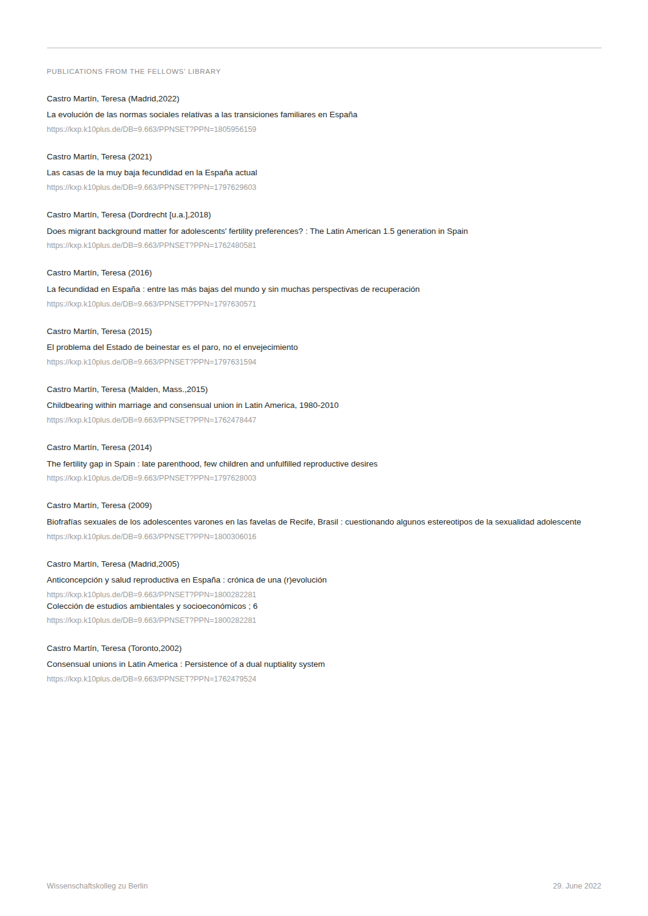Publications from the Fellows' Library
Castro Martín, Teresa (Madrid,2022)
La evolución de las normas sociales relativas a las transiciones familiares en España
https://kxp.k10plus.de/DB=9.663/PPNSET?PPN=1805956159
Castro Martín, Teresa (2021)
Las casas de la muy baja fecundidad en la España actual
https://kxp.k10plus.de/DB=9.663/PPNSET?PPN=1797629603
Castro Martín, Teresa (Dordrecht [u.a.],2018)
Does migrant background matter for adolescents' fertility preferences? : The Latin American 1.5 generation in Spain
https://kxp.k10plus.de/DB=9.663/PPNSET?PPN=1762480581
Castro Martín, Teresa (2016)
La fecundidad en España : entre las más bajas del mundo y sin muchas perspectivas de recuperación
https://kxp.k10plus.de/DB=9.663/PPNSET?PPN=1797630571
Castro Martín, Teresa (2015)
El problema del Estado de beinestar es el paro, no el envejecimiento
https://kxp.k10plus.de/DB=9.663/PPNSET?PPN=1797631594
Castro Martín, Teresa (Malden, Mass.,2015)
Childbearing within marriage and consensual union in Latin America, 1980-2010
https://kxp.k10plus.de/DB=9.663/PPNSET?PPN=1762478447
Castro Martín, Teresa (2014)
The fertility gap in Spain : late parenthood, few children and unfulfilled reproductive desires
https://kxp.k10plus.de/DB=9.663/PPNSET?PPN=1797628003
Castro Martín, Teresa (2009)
Biofrafías sexuales de los adolescentes varones en las favelas de Recife, Brasil : cuestionando algunos estereotipos de la sexualidad adolescente
https://kxp.k10plus.de/DB=9.663/PPNSET?PPN=1800306016
Castro Martín, Teresa (Madrid,2005)
Anticoncepción y salud reproductiva en España : crónica de una (r)evolución
https://kxp.k10plus.de/DB=9.663/PPNSET?PPN=1800282281
Colección de estudios ambientales y socioeconómicos ; 6
https://kxp.k10plus.de/DB=9.663/PPNSET?PPN=1800282281
Castro Martín, Teresa (Toronto,2002)
Consensual unions in Latin America : Persistence of a dual nuptiality system
https://kxp.k10plus.de/DB=9.663/PPNSET?PPN=1762479524
Wissenschaftskolleg zu Berlin 29. June 2022